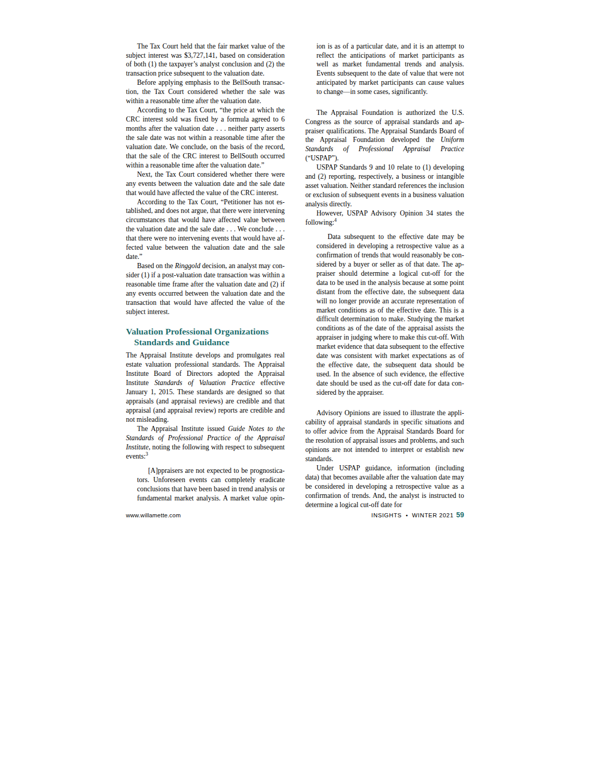The Tax Court held that the fair market value of the subject interest was $3,727,141, based on consideration of both (1) the taxpayer’s analyst conclusion and (2) the transaction price subsequent to the valuation date.
Before applying emphasis to the BellSouth transaction, the Tax Court considered whether the sale was within a reasonable time after the valuation date.
According to the Tax Court, “the price at which the CRC interest sold was fixed by a formula agreed to 6 months after the valuation date . . . neither party asserts the sale date was not within a reasonable time after the valuation date. We conclude, on the basis of the record, that the sale of the CRC interest to BellSouth occurred within a reasonable time after the valuation date.”
Next, the Tax Court considered whether there were any events between the valuation date and the sale date that would have affected the value of the CRC interest.
According to the Tax Court, “Petitioner has not established, and does not argue, that there were intervening circumstances that would have affected value between the valuation date and the sale date . . . We conclude . . . that there were no intervening events that would have affected value between the valuation date and the sale date.”
Based on the Ringgold decision, an analyst may consider (1) if a post-valuation date transaction was within a reasonable time frame after the valuation date and (2) if any events occurred between the valuation date and the transaction that would have affected the value of the subject interest.
Valuation Professional OrganizationsStandards and Guidance
The Appraisal Institute develops and promulgates real estate valuation professional standards. The Appraisal Institute Board of Directors adopted the Appraisal Institute Standards of Valuation Practice effective January 1, 2015. These standards are designed so that appraisals (and appraisal reviews) are credible and that appraisal (and appraisal review) reports are credible and not misleading.
The Appraisal Institute issued Guide Notes to the Standards of Professional Practice of the Appraisal Institute, noting the following with respect to subsequent events:3
[A]ppraisers are not expected to be prognosticators. Unforeseen events can completely eradicate conclusions that have been based in trend analysis or fundamental market analysis. A market value opinion is as of a particular date, and it is an attempt to reflect the anticipations of market participants as well as market fundamental trends and analysis. Events subsequent to the date of value that were not anticipated by market participants can cause values to change—in some cases, significantly.
The Appraisal Foundation is authorized the U.S. Congress as the source of appraisal standards and appraiser qualifications. The Appraisal Standards Board of the Appraisal Foundation developed the Uniform Standards of Professional Appraisal Practice (“USPAP”).
USPAP Standards 9 and 10 relate to (1) developing and (2) reporting, respectively, a business or intangible asset valuation. Neither standard references the inclusion or exclusion of subsequent events in a business valuation analysis directly.
However, USPAP Advisory Opinion 34 states the following:4
Data subsequent to the effective date may be considered in developing a retrospective value as a confirmation of trends that would reasonably be considered by a buyer or seller as of that date. The appraiser should determine a logical cut-off for the data to be used in the analysis because at some point distant from the effective date, the subsequent data will no longer provide an accurate representation of market conditions as of the effective date. This is a difficult determination to make. Studying the market conditions as of the date of the appraisal assists the appraiser in judging where to make this cut-off. With market evidence that data subsequent to the effective date was consistent with market expectations as of the effective date, the subsequent data should be used. In the absence of such evidence, the effective date should be used as the cut-off date for data considered by the appraiser.
Advisory Opinions are issued to illustrate the applicability of appraisal standards in specific situations and to offer advice from the Appraisal Standards Board for the resolution of appraisal issues and problems, and such opinions are not intended to interpret or establish new standards.
Under USPAP guidance, information (including data) that becomes available after the valuation date may be considered in developing a retrospective value as a confirmation of trends. And, the analyst is instructed to determine a logical cut-off date for
www.willamette.com
INSIGHTS • WINTER 202159